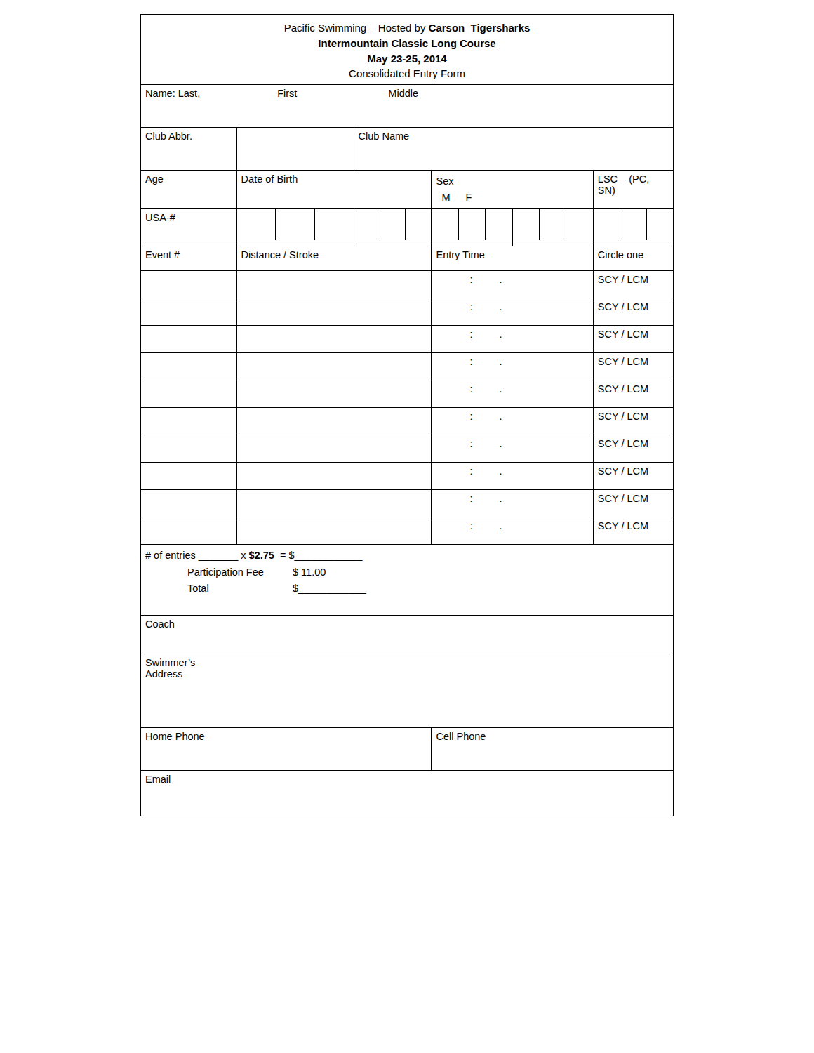Pacific Swimming – Hosted by Carson Tigersharks
Intermountain Classic Long Course
May 23-25, 2014
Consolidated Entry Form
| Name: Last, First Middle |
| Club Abbr. | | Club Name |
| Age | Date of Birth | Sex M F | LSC – (PC, SN) |
| USA-# | | | | | |
| Event # | Distance / Stroke | Entry Time | Circle one |
| | | : . | SCY / LCM |
| | | : . | SCY / LCM |
| | | : . | SCY / LCM |
| | | : . | SCY / LCM |
| | | : . | SCY / LCM |
| | | : . | SCY / LCM |
| | | : . | SCY / LCM |
| | | : . | SCY / LCM |
| | | : . | SCY / LCM |
| | | : . | SCY / LCM |
| # of entries _______ x $2.75 = $____________ Participation Fee $ 11.00 Total $____________ |
| Coach |
| Swimmer’s Address |
| Home Phone | Cell Phone |
| Email |